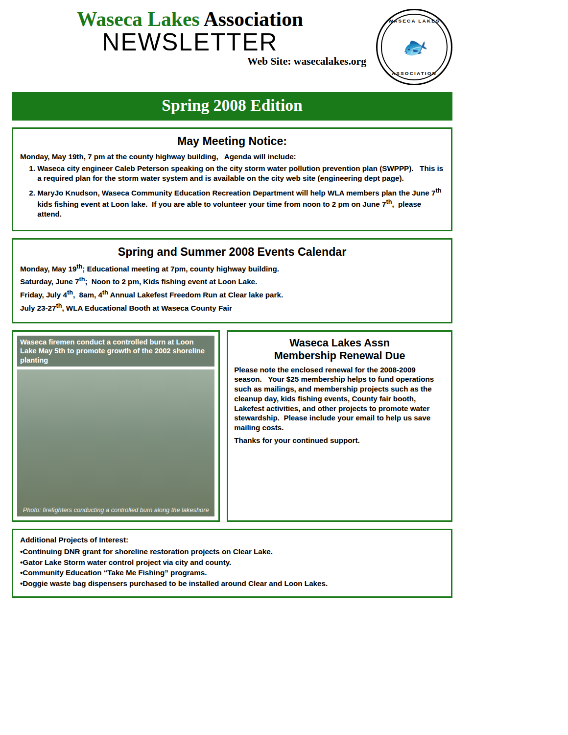Waseca Lakes Association
NEWSLETTER
Web Site: wasecalakes.org
WASECA LAKES
🐟
ASSOCIATION
Spring 2008 Edition
May Meeting Notice:
Monday, May 19th, 7 pm at the county highway building, Agenda will include:
Waseca city engineer Caleb Peterson speaking on the city storm water pollution prevention plan (SWPPP). This is a required plan for the storm water system and is available on the city web site (engineering dept page).
MaryJo Knudson, Waseca Community Education Recreation Department will help WLA members plan the June 7th kids fishing event at Loon lake. If you are able to volunteer your time from noon to 2 pm on June 7th, please attend.
Spring and Summer 2008 Events Calendar
Monday, May 19th; Educational meeting at 7pm, county highway building.
Saturday, June 7th; Noon to 2 pm, Kids fishing event at Loon Lake.
Friday, July 4th, 8am, 4th Annual Lakefest Freedom Run at Clear lake park.
July 23-27th, WLA Educational Booth at Waseca County Fair
Waseca firemen conduct a controlled burn at Loon Lake May 5th to promote growth of the 2002 shoreline planting
Photo: firefighters conducting a controlled burn along the lakeshore
Waseca Lakes Assn
Membership Renewal Due
Please note the enclosed renewal for the 2008-2009 season. Your $25 membership helps to fund operations such as mailings, and membership projects such as the cleanup day, kids fishing events, County fair booth, Lakefest activities, and other projects to promote water stewardship. Please include your email to help us save mailing costs.
Thanks for your continued support.
Additional Projects of Interest:
•Continuing DNR grant for shoreline restoration projects on Clear Lake.
•Gator Lake Storm water control project via city and county.
•Community Education “Take Me Fishing” programs.
•Doggie waste bag dispensers purchased to be installed around Clear and Loon Lakes.